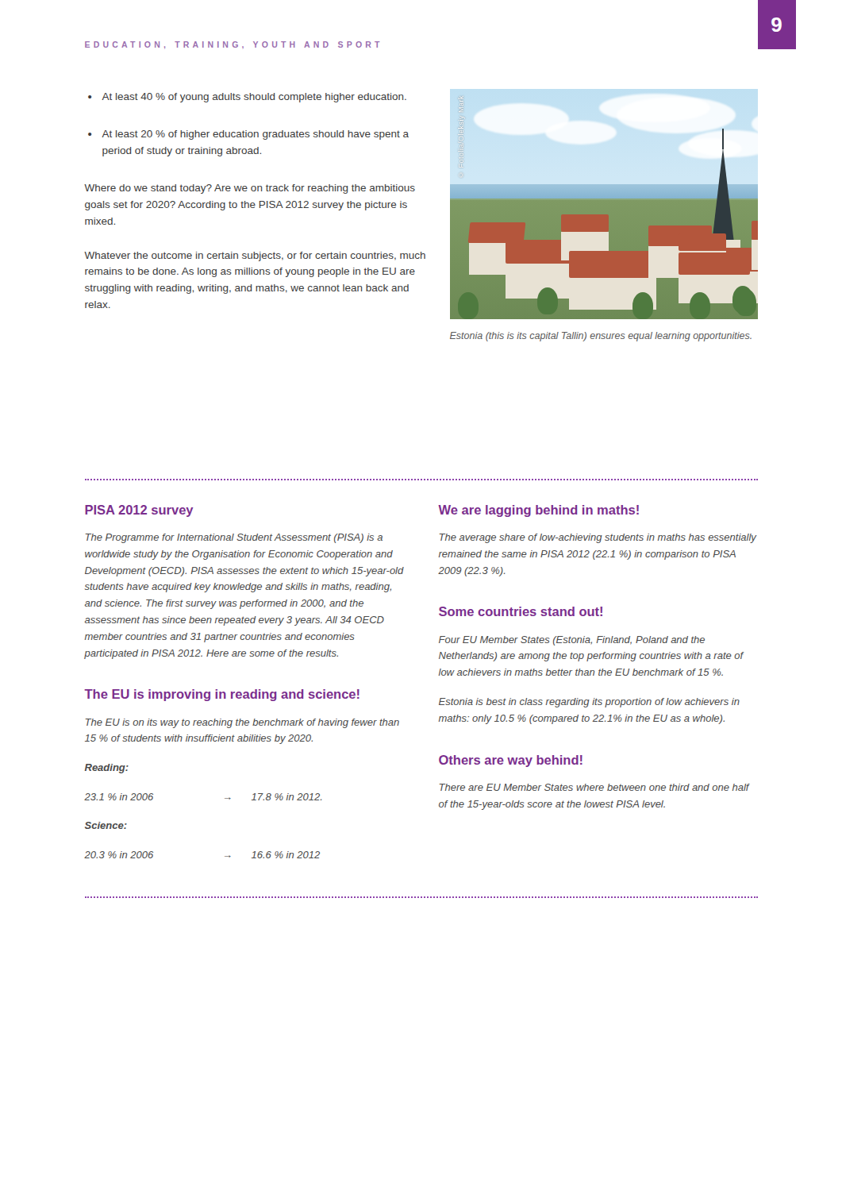Education, Training, Youth and Sport
9
At least 40 % of young adults should complete higher education.
At least 20 % of higher education graduates should have spent a period of study or training abroad.
Where do we stand today? Are we on track for reaching the ambitious goals set for 2020? According to the PISA 2012 survey the picture is mixed.
Whatever the outcome in certain subjects, or for certain countries, much remains to be done. As long as millions of young people in the EU are struggling with reading, writing, and maths, we cannot lean back and relax.
© Fotolia/Oleksiy Mark
Estonia (this is its capital Tallin) ensures equal learning opportunities.
PISA 2012 survey
The Programme for International Student Assessment (PISA) is a worldwide study by the Organisation for Economic Cooperation and Development (OECD). PISA assesses the extent to which 15-year-old students have acquired key knowledge and skills in maths, reading, and science. The first survey was performed in 2000, and the assessment has since been repeated every 3 years. All 34 OECD member countries and 31 partner countries and economies participated in PISA 2012. Here are some of the results.
The EU is improving in reading and science!
The EU is on its way to reaching the benchmark of having fewer than 15 % of students with insufficient abilities by 2020.
Reading:
23.1 % in 2006 → 17.8 % in 2012.
Science:
20.3 % in 2006 → 16.6 % in 2012
We are lagging behind in maths!
The average share of low-achieving students in maths has essentially remained the same in PISA 2012 (22.1 %) in comparison to PISA 2009 (22.3 %).
Some countries stand out!
Four EU Member States (Estonia, Finland, Poland and the Netherlands) are among the top performing countries with a rate of low achievers in maths better than the EU benchmark of 15 %.
Estonia is best in class regarding its proportion of low achievers in maths: only 10.5 % (compared to 22.1% in the EU as a whole).
Others are way behind!
There are EU Member States where between one third and one half of the 15-year-olds score at the lowest PISA level.